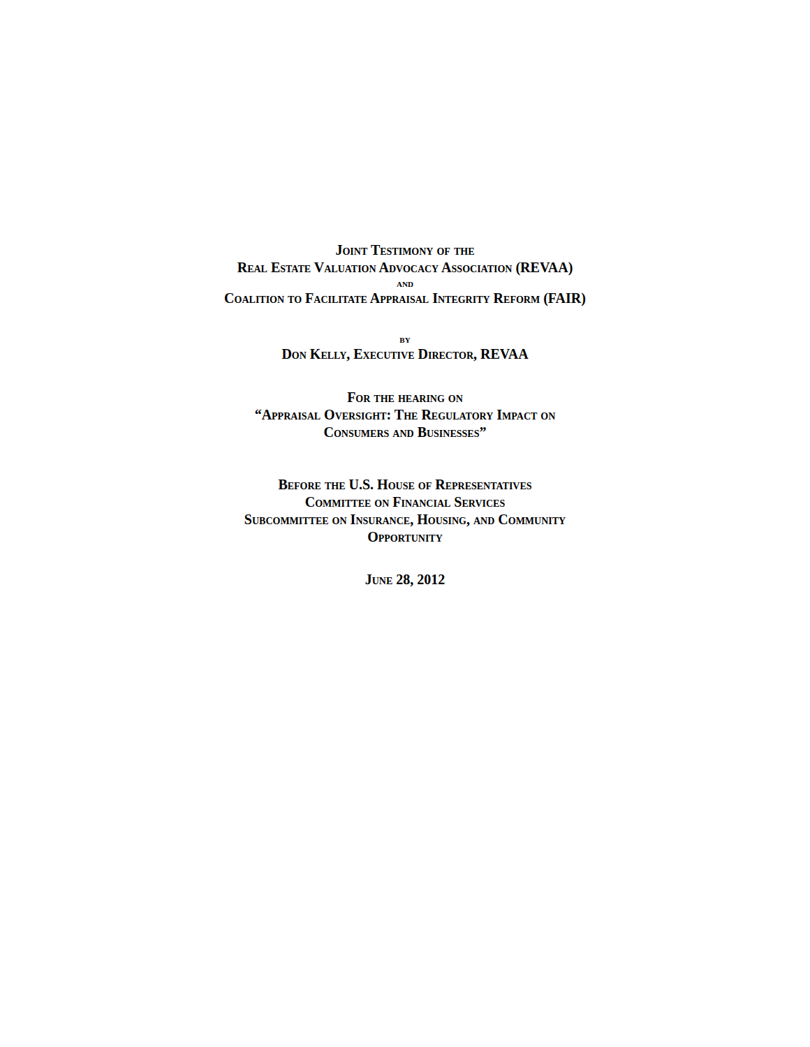Joint Testimony of the
Real Estate Valuation Advocacy Association (REVAA)
and
Coalition to Facilitate Appraisal Integrity Reform (FAIR)
by
Don Kelly, Executive Director, REVAA
For the hearing on
“Appraisal Oversight: The Regulatory Impact on
Consumers and Businesses”
Before the U.S. House of Representatives
Committee on Financial Services
Subcommittee on Insurance, Housing, and Community
Opportunity
June 28, 2012